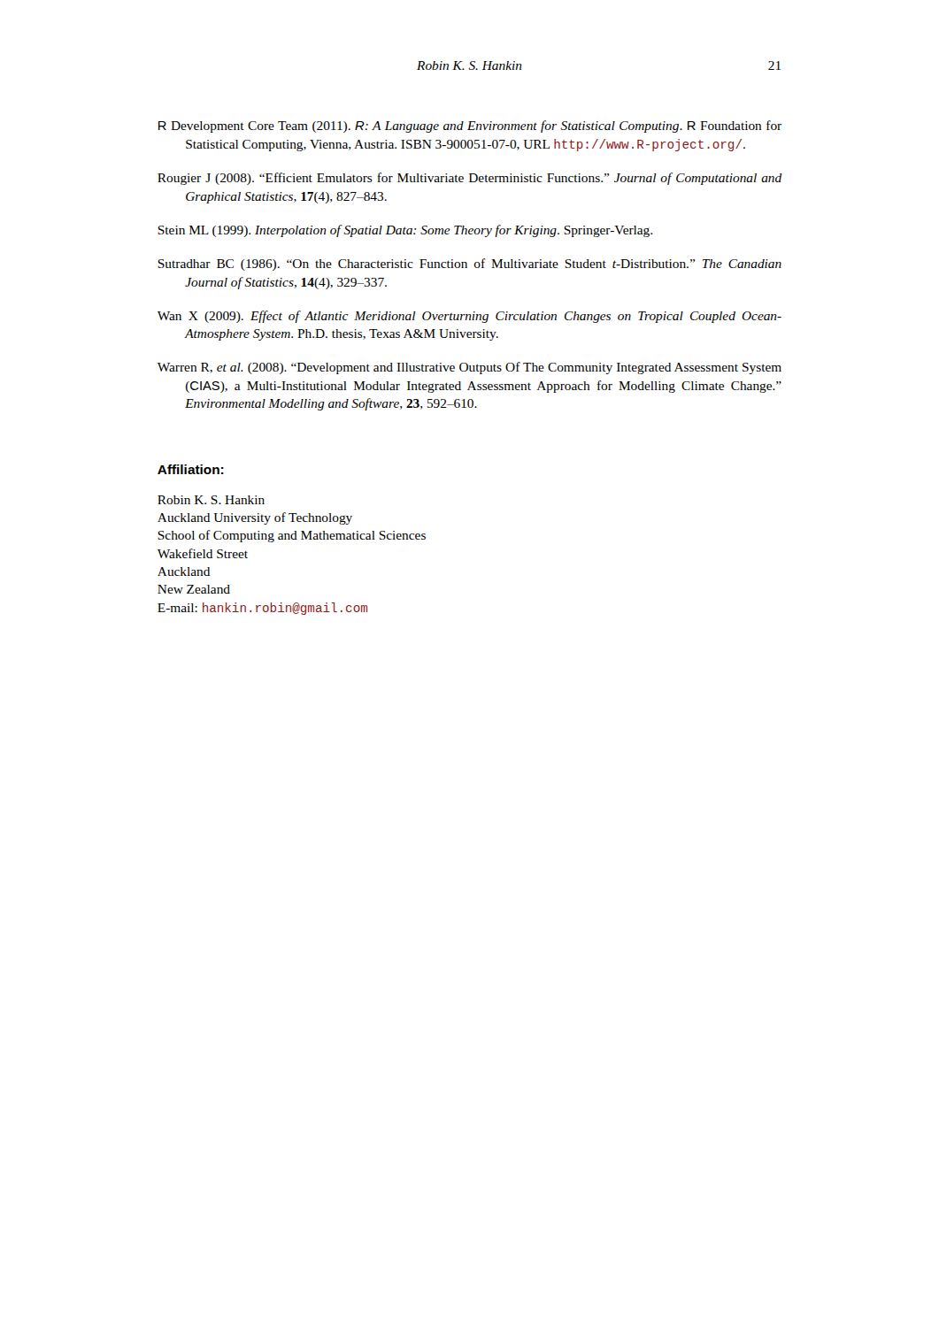Robin K. S. Hankin 21
R Development Core Team (2011). R: A Language and Environment for Statistical Computing. R Foundation for Statistical Computing, Vienna, Austria. ISBN 3-900051-07-0, URL http://www.R-project.org/.
Rougier J (2008). “Efficient Emulators for Multivariate Deterministic Functions.” Journal of Computational and Graphical Statistics, 17(4), 827–843.
Stein ML (1999). Interpolation of Spatial Data: Some Theory for Kriging. Springer-Verlag.
Sutradhar BC (1986). “On the Characteristic Function of Multivariate Student t-Distribution.” The Canadian Journal of Statistics, 14(4), 329–337.
Wan X (2009). Effect of Atlantic Meridional Overturning Circulation Changes on Tropical Coupled Ocean-Atmosphere System. Ph.D. thesis, Texas A&M University.
Warren R, et al. (2008). “Development and Illustrative Outputs Of The Community Integrated Assessment System (CIAS), a Multi-Institutional Modular Integrated Assessment Approach for Modelling Climate Change.” Environmental Modelling and Software, 23, 592–610.
Affiliation:
Robin K. S. Hankin Auckland University of Technology School of Computing and Mathematical Sciences Wakefield Street Auckland New Zealand E-mail: hankin.robin@gmail.com